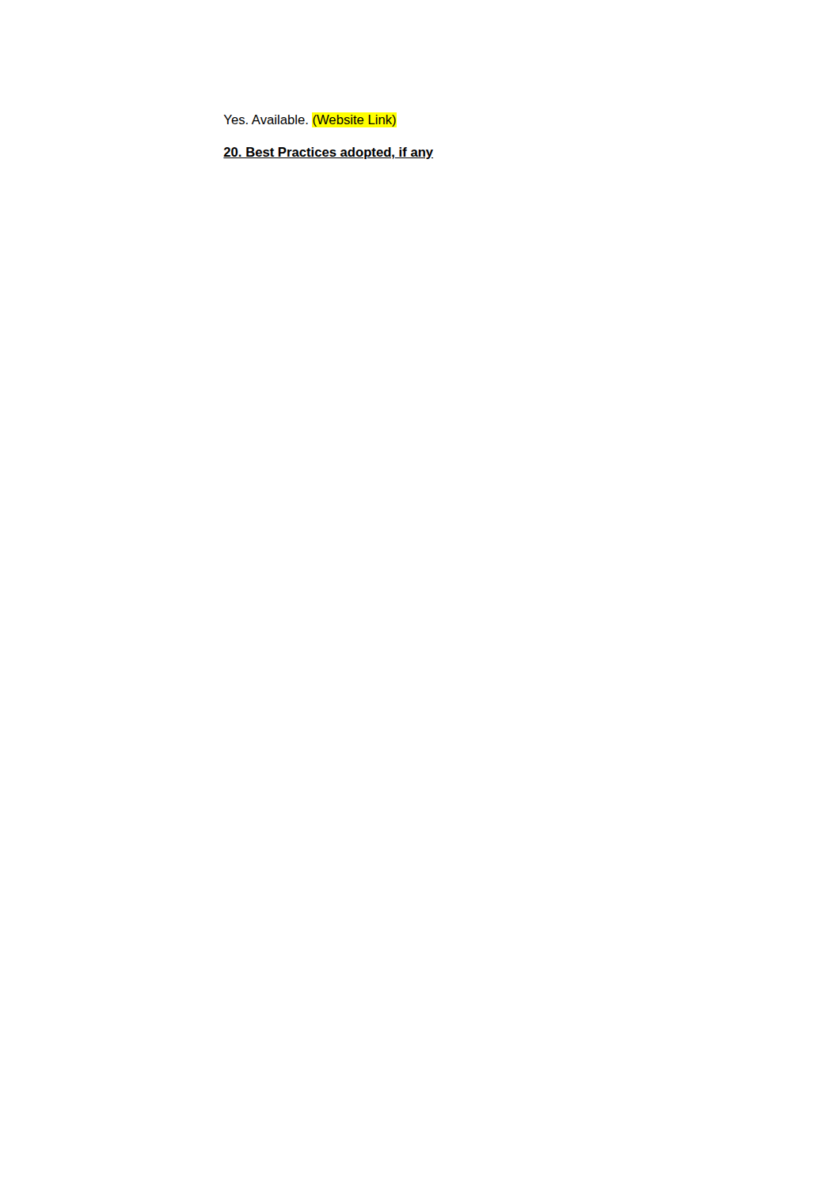Yes. Available. (Website Link)
20. Best Practices adopted, if any